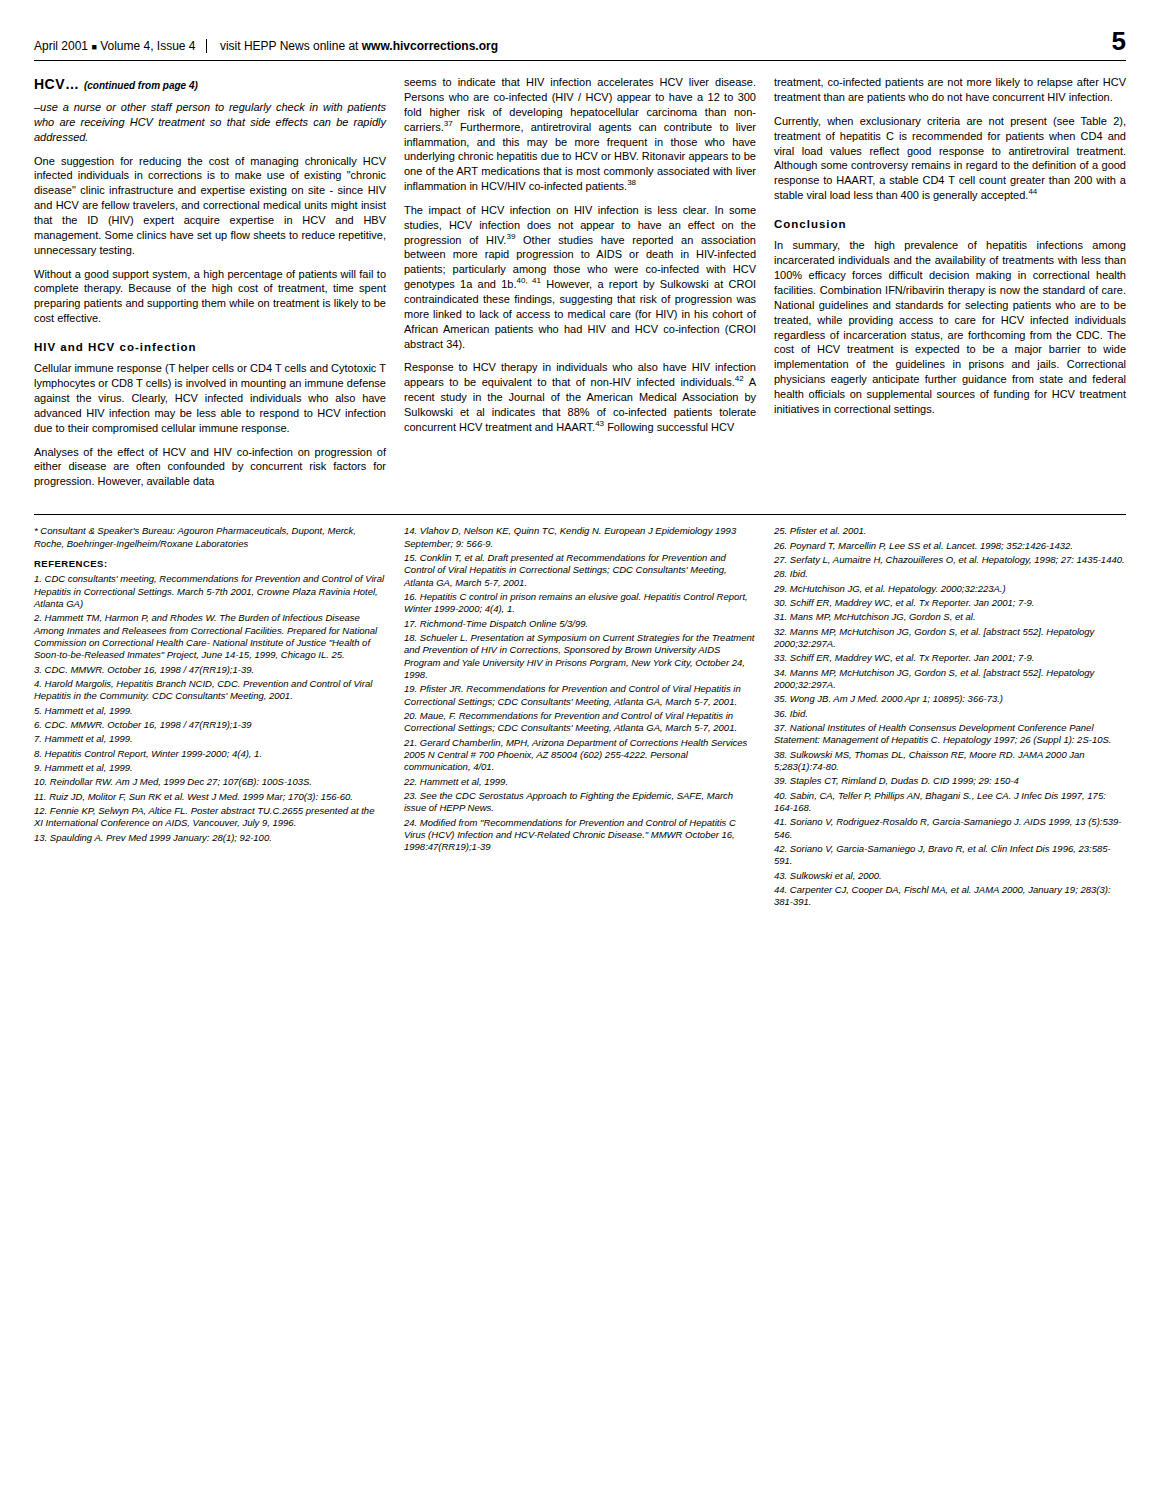April 2001 ■ Volume 4, Issue 4 visit HEPP News online at www.hivcorrections.org
5
HCV… (continued from page 4)
–use a nurse or other staff person to regularly check in with patients who are receiving HCV treatment so that side effects can be rapidly addressed.
One suggestion for reducing the cost of managing chronically HCV infected individuals in corrections is to make use of existing "chronic disease" clinic infrastructure and expertise existing on site - since HIV and HCV are fellow travelers, and correctional medical units might insist that the ID (HIV) expert acquire expertise in HCV and HBV management. Some clinics have set up flow sheets to reduce repetitive, unnecessary testing.
Without a good support system, a high percentage of patients will fail to complete therapy. Because of the high cost of treatment, time spent preparing patients and supporting them while on treatment is likely to be cost effective.
HIV and HCV co-infection
Cellular immune response (T helper cells or CD4 T cells and Cytotoxic T lymphocytes or CD8 T cells) is involved in mounting an immune defense against the virus. Clearly, HCV infected individuals who also have advanced HIV infection may be less able to respond to HCV infection due to their compromised cellular immune response.
Analyses of the effect of HCV and HIV co-infection on progression of either disease are often confounded by concurrent risk factors for progression. However, available data
seems to indicate that HIV infection accelerates HCV liver disease. Persons who are co-infected (HIV / HCV) appear to have a 12 to 300 fold higher risk of developing hepatocellular carcinoma than non-carriers.37 Furthermore, antiretroviral agents can contribute to liver inflammation, and this may be more frequent in those who have underlying chronic hepatitis due to HCV or HBV. Ritonavir appears to be one of the ART medications that is most commonly associated with liver inflammation in HCV/HIV co-infected patients.38
The impact of HCV infection on HIV infection is less clear. In some studies, HCV infection does not appear to have an effect on the progression of HIV.39 Other studies have reported an association between more rapid progression to AIDS or death in HIV-infected patients; particularly among those who were co-infected with HCV genotypes 1a and 1b.40, 41 However, a report by Sulkowski at CROI contraindicated these findings, suggesting that risk of progression was more linked to lack of access to medical care (for HIV) in his cohort of African American patients who had HIV and HCV co-infection (CROI abstract 34).
Response to HCV therapy in individuals who also have HIV infection appears to be equivalent to that of non-HIV infected individuals.42 A recent study in the Journal of the American Medical Association by Sulkowski et al indicates that 88% of co-infected patients tolerate concurrent HCV treatment and HAART.43 Following successful HCV
treatment, co-infected patients are not more likely to relapse after HCV treatment than are patients who do not have concurrent HIV infection.
Currently, when exclusionary criteria are not present (see Table 2), treatment of hepatitis C is recommended for patients when CD4 and viral load values reflect good response to antiretroviral treatment. Although some controversy remains in regard to the definition of a good response to HAART, a stable CD4 T cell count greater than 200 with a stable viral load less than 400 is generally accepted.44
Conclusion
In summary, the high prevalence of hepatitis infections among incarcerated individuals and the availability of treatments with less than 100% efficacy forces difficult decision making in correctional health facilities. Combination IFN/ribavirin therapy is now the standard of care. National guidelines and standards for selecting patients who are to be treated, while providing access to care for HCV infected individuals regardless of incarceration status, are forthcoming from the CDC. The cost of HCV treatment is expected to be a major barrier to wide implementation of the guidelines in prisons and jails. Correctional physicians eagerly anticipate further guidance from state and federal health officials on supplemental sources of funding for HCV treatment initiatives in correctional settings.
* Consultant & Speaker's Bureau: Agouron Pharmaceuticals, Dupont, Merck, Roche, Boehringer-Ingelheim/Roxane Laboratories
REFERENCES:
1. CDC consultants' meeting, Recommendations for Prevention and Control of Viral Hepatitis in Correctional Settings. March 5-7th 2001, Crowne Plaza Ravinia Hotel, Atlanta GA)
2. Hammett TM, Harmon P, and Rhodes W. The Burden of Infectious Disease Among Inmates and Releasees from Correctional Facilities. Prepared for National Commission on Correctional Health Care- National Institute of Justice "Health of Soon-to-be-Released Inmates" Project, June 14-15, 1999, Chicago IL. 25.
3. CDC. MMWR. October 16, 1998 / 47(RR19);1-39.
4. Harold Margolis, Hepatitis Branch NCID, CDC. Prevention and Control of Viral Hepatitis in the Community. CDC Consultants' Meeting, 2001.
5. Hammett et al, 1999.
6. CDC. MMWR. October 16, 1998 / 47(RR19);1-39
7. Hammett et al, 1999.
8. Hepatitis Control Report, Winter 1999-2000; 4(4), 1.
9. Hammett et al, 1999.
10. Reindollar RW. Am J Med, 1999 Dec 27; 107(6B): 100S-103S.
11. Ruiz JD, Molitor F, Sun RK et al. West J Med. 1999 Mar; 170(3): 156-60.
12. Fennie KP, Selwyn PA, Altice FL. Poster abstract TU.C.2655 presented at the XI International Conference on AIDS, Vancouver, July 9, 1996.
13. Spaulding A. Prev Med 1999 January: 28(1); 92-100.
14. Vlahov D, Nelson KE, Quinn TC, Kendig N. European J Epidemiology 1993 September; 9: 566-9.
15. Conklin T, et al. Draft presented at Recommendations for Prevention and Control of Viral Hepatitis in Correctional Settings; CDC Consultants' Meeting, Atlanta GA, March 5-7, 2001.
16. Hepatitis C control in prison remains an elusive goal. Hepatitis Control Report, Winter 1999-2000; 4(4), 1.
17. Richmond-Time Dispatch Online 5/3/99.
18. Schueler L. Presentation at Symposium on Current Strategies for the Treatment and Prevention of HIV in Corrections, Sponsored by Brown University AIDS Program and Yale University HIV in Prisons Porgram, New York City, October 24, 1998.
19. Pfister JR. Recommendations for Prevention and Control of Viral Hepatitis in Correctional Settings; CDC Consultants' Meeting, Atlanta GA, March 5-7, 2001.
20. Maue, F. Recommendations for Prevention and Control of Viral Hepatitis in Correctional Settings; CDC Consultants' Meeting, Atlanta GA, March 5-7, 2001.
21. Gerard Chamberlin, MPH, Arizona Department of Corrections Health Services 2005 N Central # 700 Phoenix, AZ 85004 (602) 255-4222. Personal communication, 4/01.
22. Hammett et al, 1999.
23. See the CDC Serostatus Approach to Fighting the Epidemic, SAFE, March issue of HEPP News.
24. Modified from "Recommendations for Prevention and Control of Hepatitis C Virus (HCV) Infection and HCV-Related Chronic Disease." MMWR October 16, 1998:47(RR19);1-39
25. Pfister et al. 2001.
26. Poynard T, Marcellin P, Lee SS et al. Lancet. 1998; 352:1426-1432.
27. Serfaty L, Aumaitre H, Chazouilleres O, et al. Hepatology, 1998; 27: 1435-1440.
28. Ibid.
29. McHutchison JG, et al. Hepatology. 2000;32:223A.)
30. Schiff ER, Maddrey WC, et al. Tx Reporter. Jan 2001; 7-9.
31. Mans MP, McHutchison JG, Gordon S, et al.
32. Manns MP, McHutchison JG, Gordon S, et al. [abstract 552]. Hepatology 2000;32:297A.
33. Schiff ER, Maddrey WC, et al. Tx Reporter. Jan 2001; 7-9.
34. Manns MP, McHutchison JG, Gordon S, et al. [abstract 552]. Hepatology 2000;32:297A.
35. Wong JB. Am J Med. 2000 Apr 1; 10895): 366-73.)
36. Ibid.
37. National Institutes of Health Consensus Development Conference Panel Statement: Management of Hepatitis C. Hepatology 1997; 26 (Suppl 1): 2S-10S.
38. Sulkowski MS, Thomas DL, Chaisson RE, Moore RD. JAMA 2000 Jan 5;283(1):74-80.
39. Staples CT, Rimland D, Dudas D. CID 1999; 29: 150-4
40. Sabin, CA, Telfer P, Phillips AN, Bhagani S., Lee CA. J Infec Dis 1997, 175: 164-168.
41. Soriano V, Rodriguez-Rosaldo R, Garcia-Samaniego J. AIDS 1999, 13 (5):539-546.
42. Soriano V, Garcia-Samaniego J, Bravo R, et al. Clin Infect Dis 1996, 23:585-591.
43. Sulkowski et al, 2000.
44. Carpenter CJ, Cooper DA, Fischl MA, et al. JAMA 2000, January 19; 283(3): 381-391.